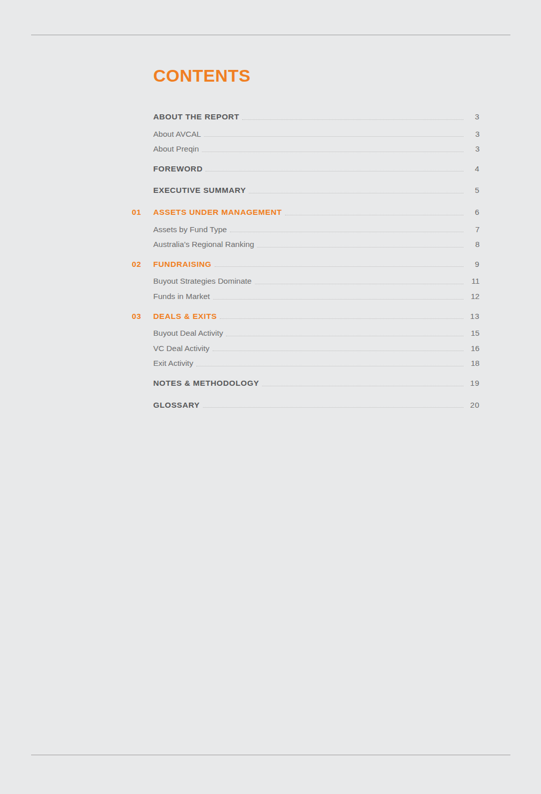CONTENTS
ABOUT THE REPORT 3
About AVCAL 3
About Preqin 3
FOREWORD 4
EXECUTIVE SUMMARY 5
01 ASSETS UNDER MANAGEMENT 6
Assets by Fund Type 7
Australia’s Regional Ranking 8
02 FUNDRAISING 9
Buyout Strategies Dominate 11
Funds in Market 12
03 DEALS & EXITS 13
Buyout Deal Activity 15
VC Deal Activity 16
Exit Activity 18
NOTES & METHODOLOGY 19
GLOSSARY 20